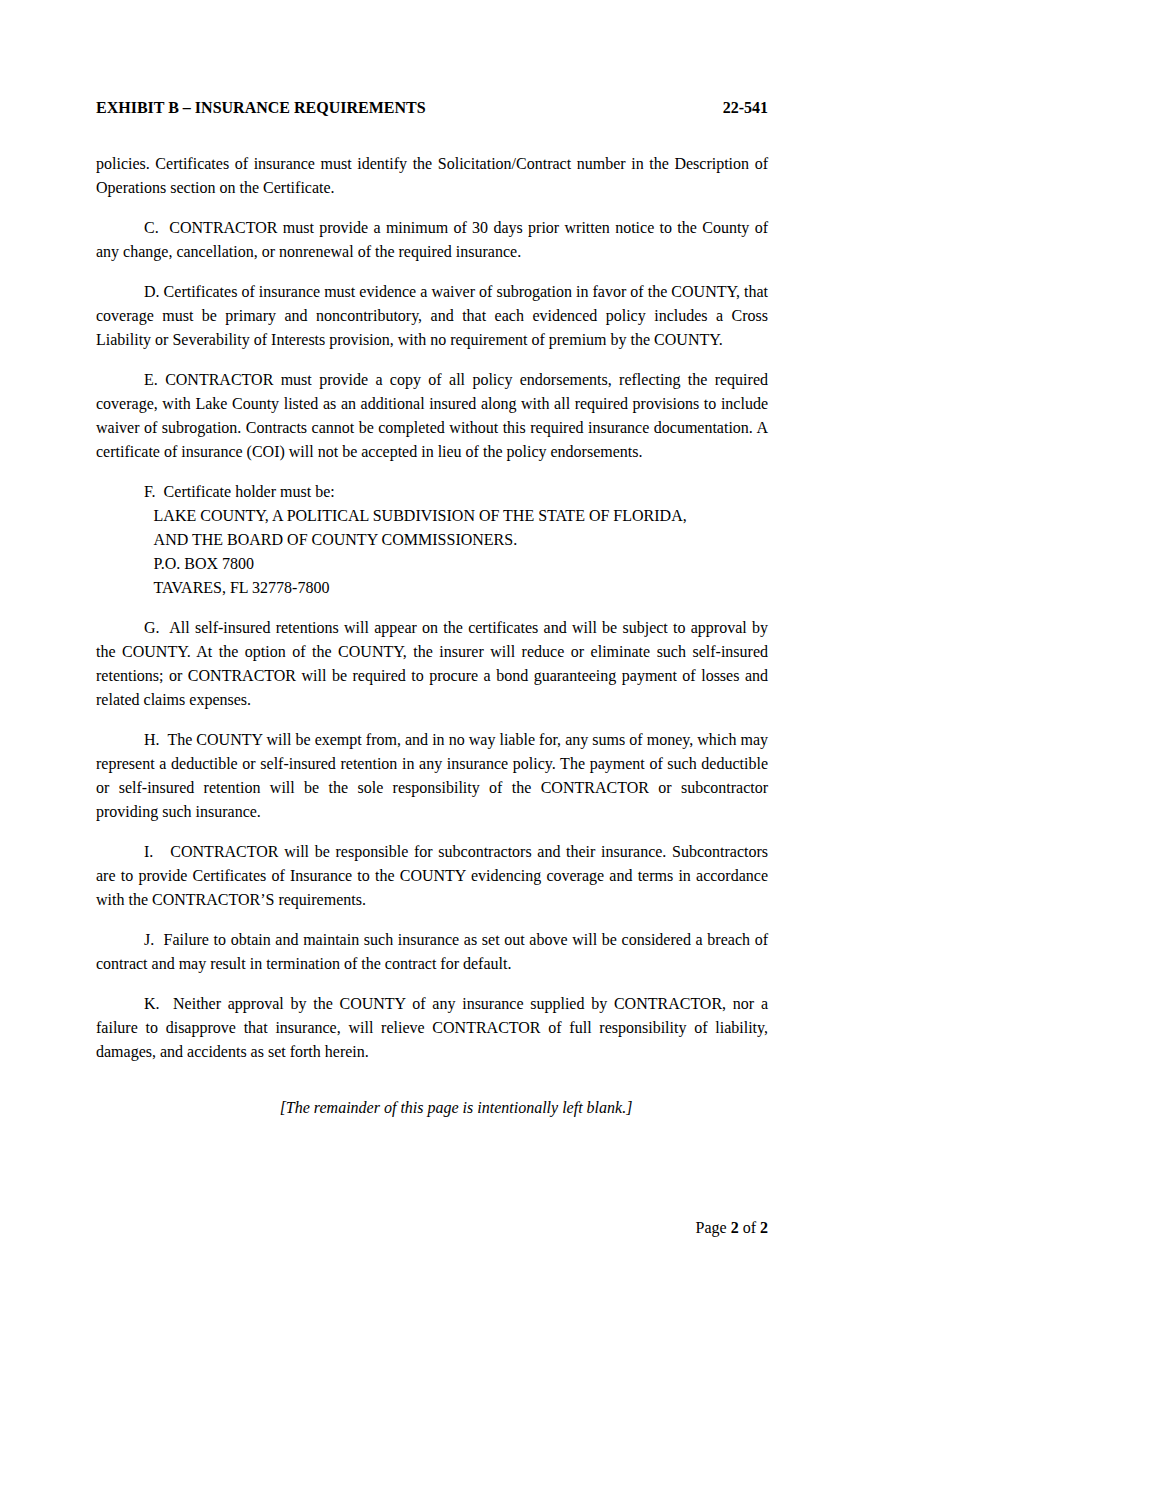Exhibit B – Insurance Requirements 22-541
policies. Certificates of insurance must identify the Solicitation/Contract number in the Description of Operations section on the Certificate.
C. CONTRACTOR must provide a minimum of 30 days prior written notice to the County of any change, cancellation, or nonrenewal of the required insurance.
D. Certificates of insurance must evidence a waiver of subrogation in favor of the COUNTY, that coverage must be primary and noncontributory, and that each evidenced policy includes a Cross Liability or Severability of Interests provision, with no requirement of premium by the COUNTY.
E. CONTRACTOR must provide a copy of all policy endorsements, reflecting the required coverage, with Lake County listed as an additional insured along with all required provisions to include waiver of subrogation. Contracts cannot be completed without this required insurance documentation. A certificate of insurance (COI) will not be accepted in lieu of the policy endorsements.
F. Certificate holder must be: LAKE COUNTY, A POLITICAL SUBDIVISION OF THE STATE OF FLORIDA,
AND THE BOARD OF COUNTY COMMISSIONERS.
P.O. BOX 7800
TAVARES, FL 32778-7800
G. All self-insured retentions will appear on the certificates and will be subject to approval by the COUNTY. At the option of the COUNTY, the insurer will reduce or eliminate such self-insured retentions; or CONTRACTOR will be required to procure a bond guaranteeing payment of losses and related claims expenses.
H. The COUNTY will be exempt from, and in no way liable for, any sums of money, which may represent a deductible or self-insured retention in any insurance policy. The payment of such deductible or self-insured retention will be the sole responsibility of the CONTRACTOR or subcontractor providing such insurance.
I. CONTRACTOR will be responsible for subcontractors and their insurance. Subcontractors are to provide Certificates of Insurance to the COUNTY evidencing coverage and terms in accordance with the CONTRACTOR’S requirements.
J. Failure to obtain and maintain such insurance as set out above will be considered a breach of contract and may result in termination of the contract for default.
K. Neither approval by the COUNTY of any insurance supplied by CONTRACTOR, nor a failure to disapprove that insurance, will relieve CONTRACTOR of full responsibility of liability, damages, and accidents as set forth herein.
[The remainder of this page is intentionally left blank.]
Page 2 of 2